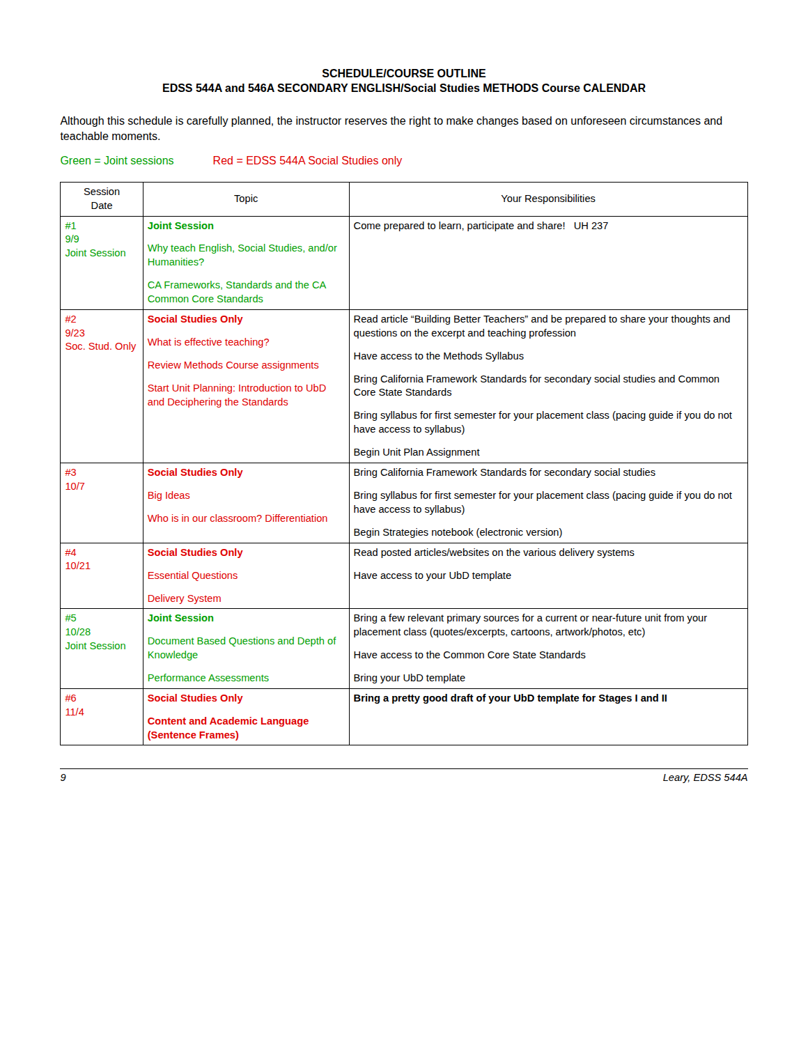SCHEDULE/COURSE OUTLINE
EDSS 544A and 546A SECONDARY ENGLISH/Social Studies METHODS Course CALENDAR
Although this schedule is carefully planned, the instructor reserves the right to make changes based on unforeseen circumstances and teachable moments.
Green = Joint sessions Red = EDSS 544A Social Studies only
| Session Date | Topic | Your Responsibilities |
| --- | --- | --- |
| #1 9/9 Joint Session | Joint Session Why teach English, Social Studies, and/or Humanities? CA Frameworks, Standards and the CA Common Core Standards | Come prepared to learn, participate and share! UH 237 |
| #2 9/23 Soc. Stud. Only | Social Studies Only What is effective teaching? Review Methods Course assignments Start Unit Planning: Introduction to UbD and Deciphering the Standards | Read article “Building Better Teachers” and be prepared to share your thoughts and questions on the excerpt and teaching profession Have access to the Methods Syllabus Bring California Framework Standards for secondary social studies and Common Core State Standards Bring syllabus for first semester for your placement class (pacing guide if you do not have access to syllabus) Begin Unit Plan Assignment |
| #3 10/7 | Social Studies Only Big Ideas Who is in our classroom? Differentiation | Bring California Framework Standards for secondary social studies Bring syllabus for first semester for your placement class (pacing guide if you do not have access to syllabus) Begin Strategies notebook (electronic version) |
| #4 10/21 | Social Studies Only Essential Questions Delivery System | Read posted articles/websites on the various delivery systems Have access to your UbD template |
| #5 10/28 Joint Session | Joint Session Document Based Questions and Depth of Knowledge Performance Assessments | Bring a few relevant primary sources for a current or near-future unit from your placement class (quotes/excerpts, cartoons, artwork/photos, etc) Have access to the Common Core State Standards Bring your UbD template |
| #6 11/4 | Social Studies Only Content and Academic Language (Sentence Frames) | Bring a pretty good draft of your UbD template for Stages I and II |
9 Leary, EDSS 544A